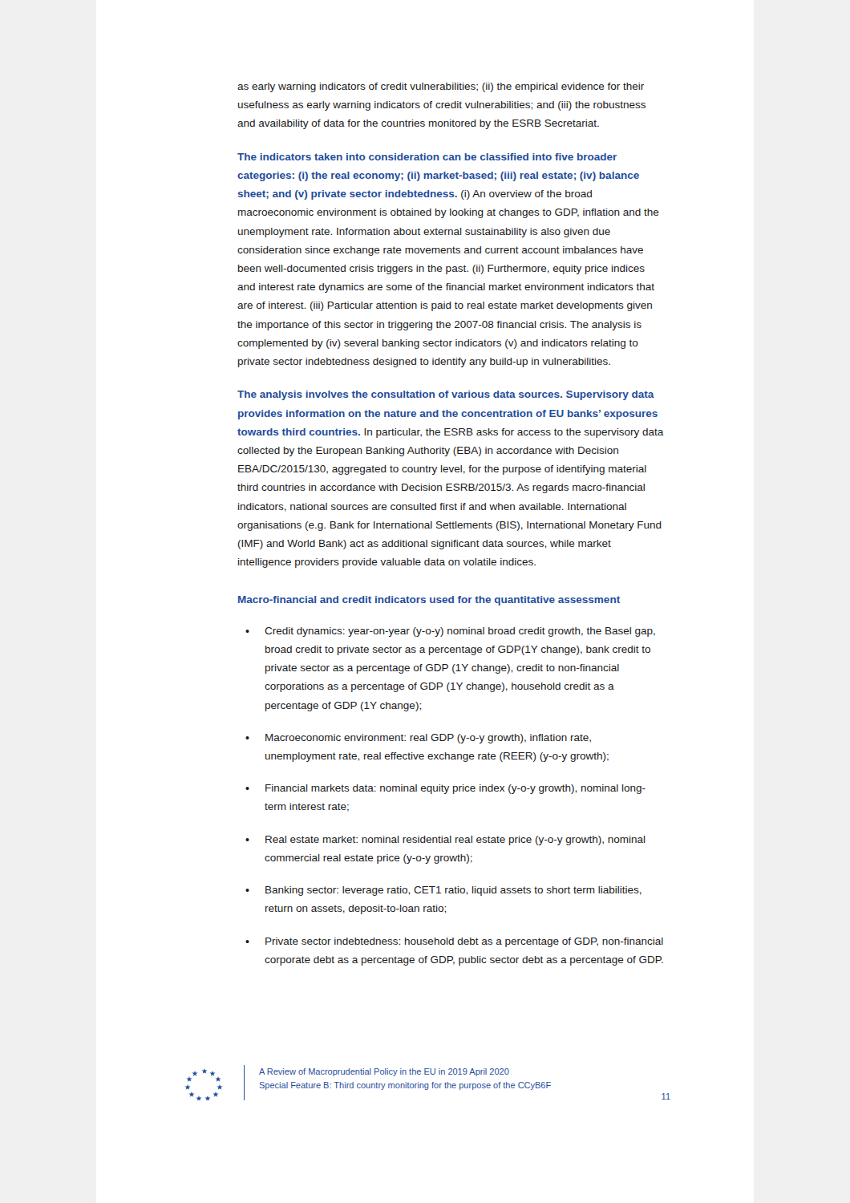as early warning indicators of credit vulnerabilities; (ii) the empirical evidence for their usefulness as early warning indicators of credit vulnerabilities; and (iii) the robustness and availability of data for the countries monitored by the ESRB Secretariat.
The indicators taken into consideration can be classified into five broader categories: (i) the real economy; (ii) market-based; (iii) real estate; (iv) balance sheet; and (v) private sector indebtedness. (i) An overview of the broad macroeconomic environment is obtained by looking at changes to GDP, inflation and the unemployment rate. Information about external sustainability is also given due consideration since exchange rate movements and current account imbalances have been well-documented crisis triggers in the past. (ii) Furthermore, equity price indices and interest rate dynamics are some of the financial market environment indicators that are of interest. (iii) Particular attention is paid to real estate market developments given the importance of this sector in triggering the 2007-08 financial crisis. The analysis is complemented by (iv) several banking sector indicators (v) and indicators relating to private sector indebtedness designed to identify any build-up in vulnerabilities.
The analysis involves the consultation of various data sources. Supervisory data provides information on the nature and the concentration of EU banks’ exposures towards third countries. In particular, the ESRB asks for access to the supervisory data collected by the European Banking Authority (EBA) in accordance with Decision EBA/DC/2015/130, aggregated to country level, for the purpose of identifying material third countries in accordance with Decision ESRB/2015/3. As regards macro-financial indicators, national sources are consulted first if and when available. International organisations (e.g. Bank for International Settlements (BIS), International Monetary Fund (IMF) and World Bank) act as additional significant data sources, while market intelligence providers provide valuable data on volatile indices.
Macro-financial and credit indicators used for the quantitative assessment
Credit dynamics: year-on-year (y-o-y) nominal broad credit growth, the Basel gap, broad credit to private sector as a percentage of GDP(1Y change), bank credit to private sector as a percentage of GDP (1Y change), credit to non-financial corporations as a percentage of GDP (1Y change), household credit as a percentage of GDP (1Y change);
Macroeconomic environment: real GDP (y-o-y growth), inflation rate, unemployment rate, real effective exchange rate (REER) (y-o-y growth);
Financial markets data: nominal equity price index (y-o-y growth), nominal long-term interest rate;
Real estate market: nominal residential real estate price (y-o-y growth), nominal commercial real estate price (y-o-y growth);
Banking sector: leverage ratio, CET1 ratio, liquid assets to short term liabilities, return on assets, deposit-to-loan ratio;
Private sector indebtedness: household debt as a percentage of GDP, non-financial corporate debt as a percentage of GDP, public sector debt as a percentage of GDP.
A Review of Macroprudential Policy in the EU in 2019 April 2020
Special Feature B: Third country monitoring for the purpose of the CCyB6F 11